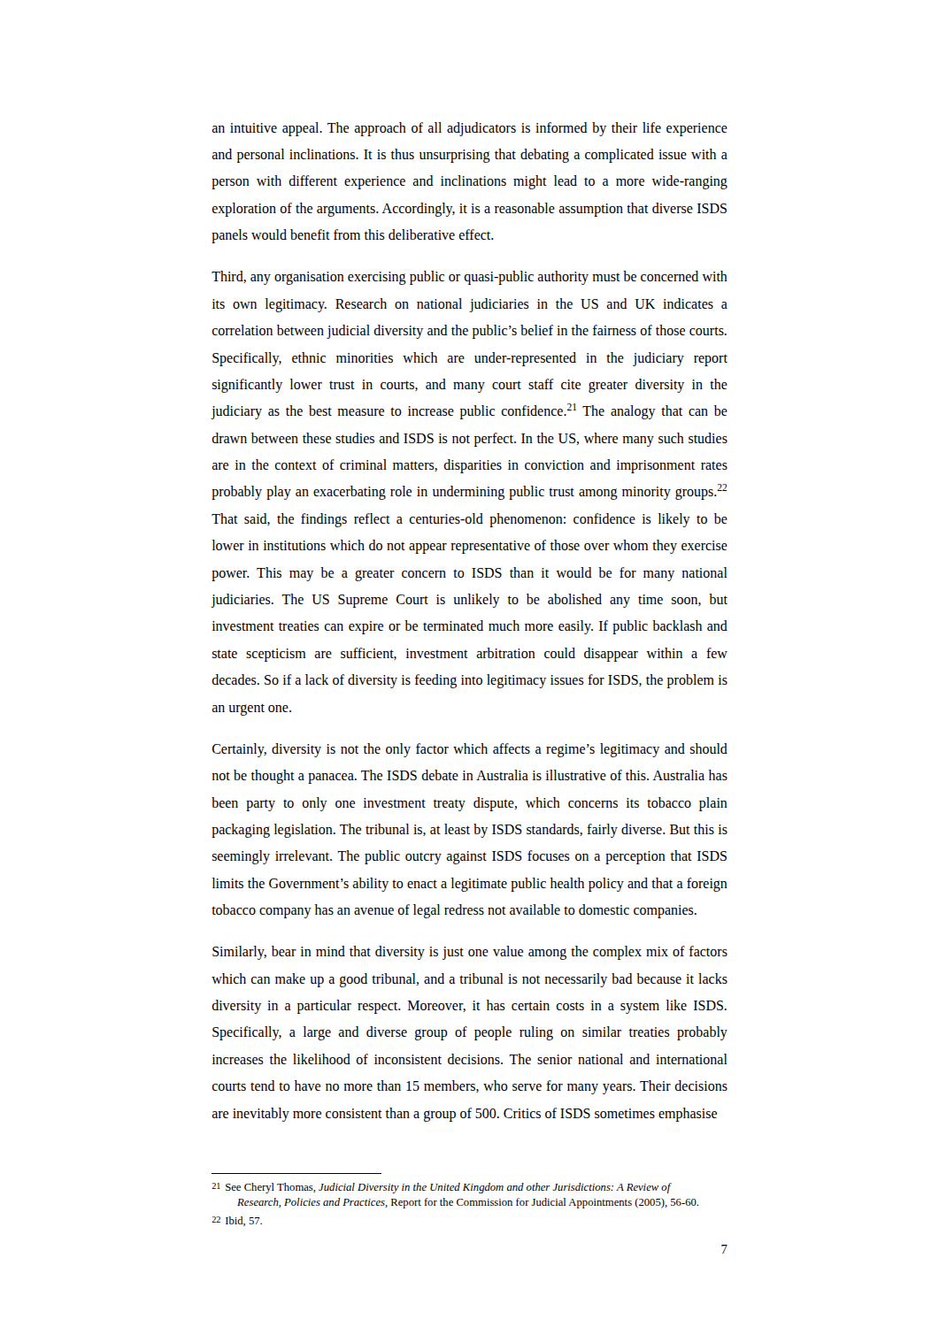an intuitive appeal. The approach of all adjudicators is informed by their life experience and personal inclinations. It is thus unsurprising that debating a complicated issue with a person with different experience and inclinations might lead to a more wide-ranging exploration of the arguments. Accordingly, it is a reasonable assumption that diverse ISDS panels would benefit from this deliberative effect.
Third, any organisation exercising public or quasi-public authority must be concerned with its own legitimacy. Research on national judiciaries in the US and UK indicates a correlation between judicial diversity and the public’s belief in the fairness of those courts. Specifically, ethnic minorities which are under-represented in the judiciary report significantly lower trust in courts, and many court staff cite greater diversity in the judiciary as the best measure to increase public confidence.21 The analogy that can be drawn between these studies and ISDS is not perfect. In the US, where many such studies are in the context of criminal matters, disparities in conviction and imprisonment rates probably play an exacerbating role in undermining public trust among minority groups.22 That said, the findings reflect a centuries-old phenomenon: confidence is likely to be lower in institutions which do not appear representative of those over whom they exercise power. This may be a greater concern to ISDS than it would be for many national judiciaries. The US Supreme Court is unlikely to be abolished any time soon, but investment treaties can expire or be terminated much more easily. If public backlash and state scepticism are sufficient, investment arbitration could disappear within a few decades. So if a lack of diversity is feeding into legitimacy issues for ISDS, the problem is an urgent one.
Certainly, diversity is not the only factor which affects a regime’s legitimacy and should not be thought a panacea. The ISDS debate in Australia is illustrative of this. Australia has been party to only one investment treaty dispute, which concerns its tobacco plain packaging legislation. The tribunal is, at least by ISDS standards, fairly diverse. But this is seemingly irrelevant. The public outcry against ISDS focuses on a perception that ISDS limits the Government’s ability to enact a legitimate public health policy and that a foreign tobacco company has an avenue of legal redress not available to domestic companies.
Similarly, bear in mind that diversity is just one value among the complex mix of factors which can make up a good tribunal, and a tribunal is not necessarily bad because it lacks diversity in a particular respect. Moreover, it has certain costs in a system like ISDS. Specifically, a large and diverse group of people ruling on similar treaties probably increases the likelihood of inconsistent decisions. The senior national and international courts tend to have no more than 15 members, who serve for many years. Their decisions are inevitably more consistent than a group of 500. Critics of ISDS sometimes emphasise
21
See Cheryl Thomas, Judicial Diversity in the United Kingdom and other Jurisdictions: A Review of Research, Policies and Practices, Report for the Commission for Judicial Appointments (2005), 56-60.
22
Ibid, 57.
7